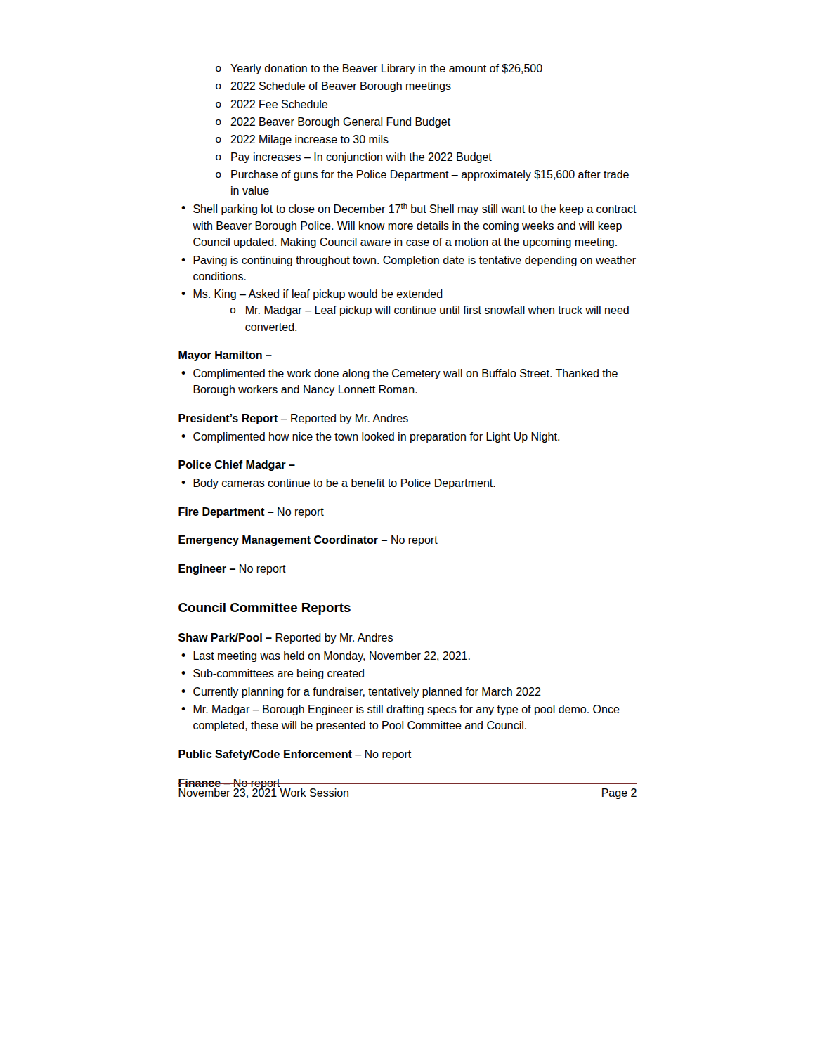Yearly donation to the Beaver Library in the amount of $26,500
2022 Schedule of Beaver Borough meetings
2022 Fee Schedule
2022 Beaver Borough General Fund Budget
2022 Milage increase to 30 mils
Pay increases – In conjunction with the 2022 Budget
Purchase of guns for the Police Department – approximately $15,600 after trade in value
Shell parking lot to close on December 17th but Shell may still want to the keep a contract with Beaver Borough Police. Will know more details in the coming weeks and will keep Council updated. Making Council aware in case of a motion at the upcoming meeting.
Paving is continuing throughout town. Completion date is tentative depending on weather conditions.
Ms. King – Asked if leaf pickup would be extended
Mr. Madgar – Leaf pickup will continue until first snowfall when truck will need converted.
Mayor Hamilton –
Complimented the work done along the Cemetery wall on Buffalo Street. Thanked the Borough workers and Nancy Lonnett Roman.
President’s Report – Reported by Mr. Andres
Complimented how nice the town looked in preparation for Light Up Night.
Police Chief Madgar –
Body cameras continue to be a benefit to Police Department.
Fire Department – No report
Emergency Management Coordinator – No report
Engineer – No report
Council Committee Reports
Shaw Park/Pool – Reported by Mr. Andres
Last meeting was held on Monday, November 22, 2021.
Sub-committees are being created
Currently planning for a fundraiser, tentatively planned for March 2022
Mr. Madgar – Borough Engineer is still drafting specs for any type of pool demo. Once completed, these will be presented to Pool Committee and Council.
Public Safety/Code Enforcement – No report
Finance – No report
November 23, 2021 Work Session Page 2